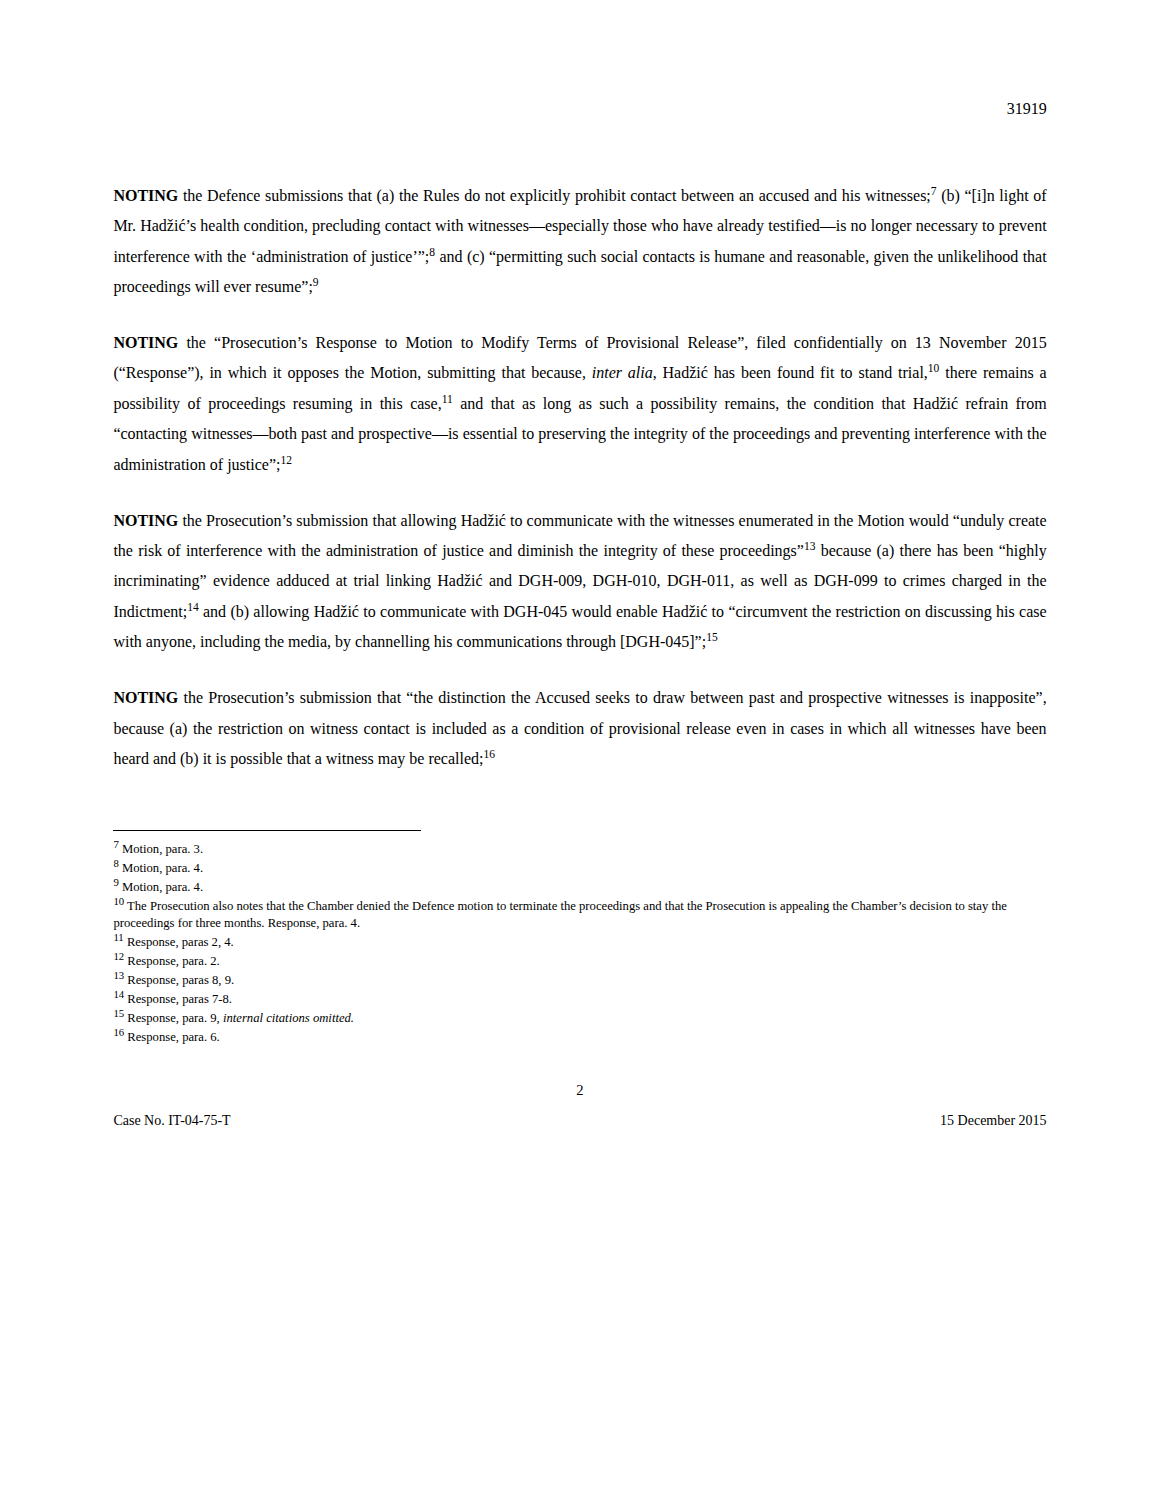31919
NOTING the Defence submissions that (a) the Rules do not explicitly prohibit contact between an accused and his witnesses;7 (b) “[i]n light of Mr. Hadžić’s health condition, precluding contact with witnesses—especially those who have already testified—is no longer necessary to prevent interference with the ‘administration of justice’”;8 and (c) “permitting such social contacts is humane and reasonable, given the unlikelihood that proceedings will ever resume”;9
NOTING the “Prosecution’s Response to Motion to Modify Terms of Provisional Release”, filed confidentially on 13 November 2015 (“Response”), in which it opposes the Motion, submitting that because, inter alia, Hadžić has been found fit to stand trial,10 there remains a possibility of proceedings resuming in this case,11 and that as long as such a possibility remains, the condition that Hadžić refrain from “contacting witnesses—both past and prospective—is essential to preserving the integrity of the proceedings and preventing interference with the administration of justice”;12
NOTING the Prosecution’s submission that allowing Hadžić to communicate with the witnesses enumerated in the Motion would “unduly create the risk of interference with the administration of justice and diminish the integrity of these proceedings”13 because (a) there has been “highly incriminating” evidence adduced at trial linking Hadžić and DGH-009, DGH-010, DGH-011, as well as DGH-099 to crimes charged in the Indictment;14 and (b) allowing Hadžić to communicate with DGH-045 would enable Hadžić to “circumvent the restriction on discussing his case with anyone, including the media, by channelling his communications through [DGH-045]”;15
NOTING the Prosecution’s submission that “the distinction the Accused seeks to draw between past and prospective witnesses is inapposite”, because (a) the restriction on witness contact is included as a condition of provisional release even in cases in which all witnesses have been heard and (b) it is possible that a witness may be recalled;16
7 Motion, para. 3.
8 Motion, para. 4.
9 Motion, para. 4.
10 The Prosecution also notes that the Chamber denied the Defence motion to terminate the proceedings and that the Prosecution is appealing the Chamber’s decision to stay the proceedings for three months. Response, para. 4.
11 Response, paras 2, 4.
12 Response, para. 2.
13 Response, paras 8, 9.
14 Response, paras 7-8.
15 Response, para. 9, internal citations omitted.
16 Response, para. 6.
2
Case No. IT-04-75-T 15 December 2015